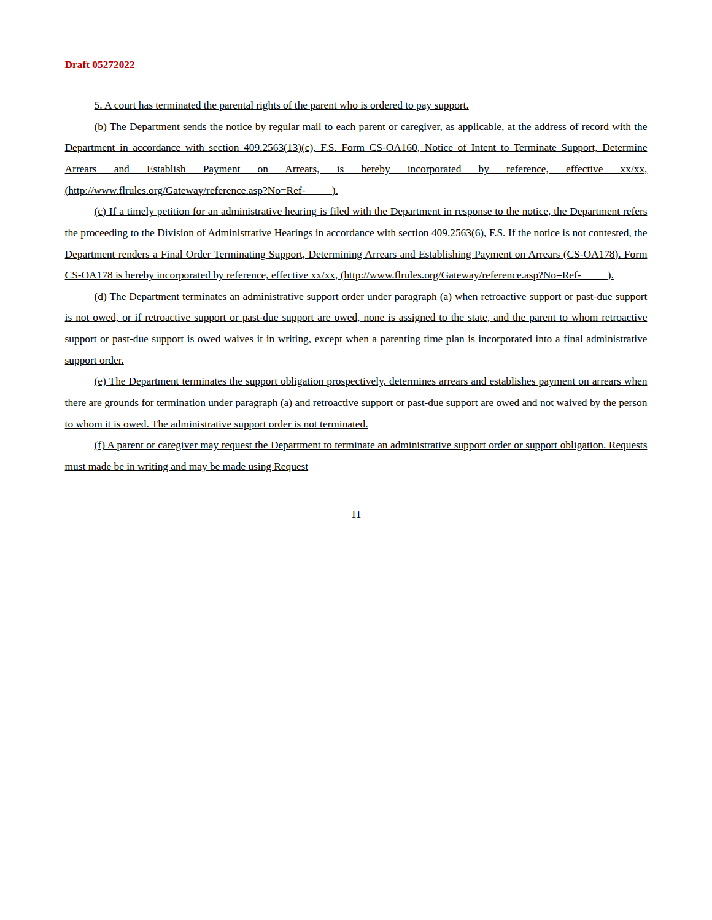Draft 05272022
5. A court has terminated the parental rights of the parent who is ordered to pay support.
(b) The Department sends the notice by regular mail to each parent or caregiver, as applicable, at the address of record with the Department in accordance with section 409.2563(13)(c), F.S. Form CS-OA160, Notice of Intent to Terminate Support, Determine Arrears and Establish Payment on Arrears, is hereby incorporated by reference, effective xx/xx, (http://www.flrules.org/Gateway/reference.asp?No=Ref-_____).
(c) If a timely petition for an administrative hearing is filed with the Department in response to the notice, the Department refers the proceeding to the Division of Administrative Hearings in accordance with section 409.2563(6), F.S. If the notice is not contested, the Department renders a Final Order Terminating Support, Determining Arrears and Establishing Payment on Arrears (CS-OA178). Form CS-OA178 is hereby incorporated by reference, effective xx/xx, (http://www.flrules.org/Gateway/reference.asp?No=Ref-_____).
(d) The Department terminates an administrative support order under paragraph (a) when retroactive support or past-due support is not owed, or if retroactive support or past-due support are owed, none is assigned to the state, and the parent to whom retroactive support or past-due support is owed waives it in writing, except when a parenting time plan is incorporated into a final administrative support order.
(e) The Department terminates the support obligation prospectively, determines arrears and establishes payment on arrears when there are grounds for termination under paragraph (a) and retroactive support or past-due support are owed and not waived by the person to whom it is owed. The administrative support order is not terminated.
(f) A parent or caregiver may request the Department to terminate an administrative support order or support obligation. Requests must made be in writing and may be made using Request
11